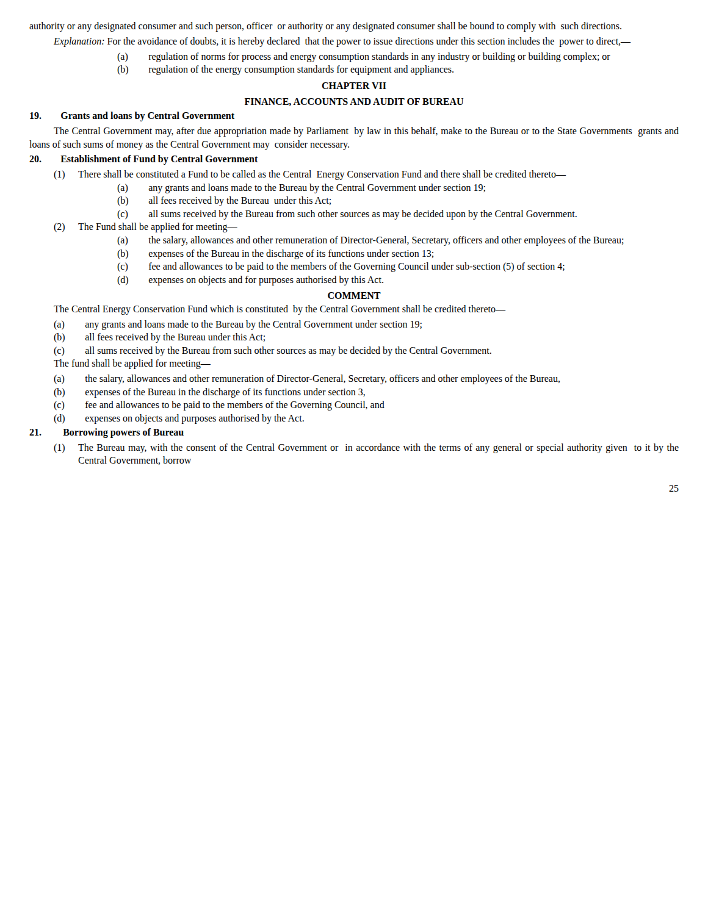authority or any designated consumer and such person, officer or authority or any designated consumer shall be bound to comply with such directions.
Explanation: For the avoidance of doubts, it is hereby declared that the power to issue directions under this section includes the power to direct,—
(a)
regulation of norms for process and energy consumption standards in any industry or building or building complex; or
(b)
regulation of the energy consumption standards for equipment and appliances.
CHAPTER VII
FINANCE, ACCOUNTS AND AUDIT OF BUREAU
19. Grants and loans by Central Government
The Central Government may, after due appropriation made by Parliament by law in this behalf, make to the Bureau or to the State Governments grants and loans of such sums of money as the Central Government may consider necessary.
20. Establishment of Fund by Central Government
(1)
There shall be constituted a Fund to be called as the Central Energy Conservation Fund and there shall be credited thereto—
(a)
any grants and loans made to the Bureau by the Central Government under section 19;
(b)
all fees received by the Bureau under this Act;
(c)
all sums received by the Bureau from such other sources as may be decided upon by the Central Government.
(2)
The Fund shall be applied for meeting—
(a)
the salary, allowances and other remuneration of Director-General, Secretary, officers and other employees of the Bureau;
(b)
expenses of the Bureau in the discharge of its functions under section 13;
(c)
fee and allowances to be paid to the members of the Governing Council under sub-section (5) of section 4;
(d)
expenses on objects and for purposes authorised by this Act.
COMMENT
The Central Energy Conservation Fund which is constituted by the Central Government shall be credited thereto—
(a)
any grants and loans made to the Bureau by the Central Government under section 19;
(b)
all fees received by the Bureau under this Act;
(c)
all sums received by the Bureau from such other sources as may be decided by the Central Government.
The fund shall be applied for meeting—
(a)
the salary, allowances and other remuneration of Director-General, Secretary, officers and other employees of the Bureau,
(b)
expenses of the Bureau in the discharge of its functions under section 3,
(c)
fee and allowances to be paid to the members of the Governing Council, and
(d)
expenses on objects and purposes authorised by the Act.
21. Borrowing powers of Bureau
(1)
The Bureau may, with the consent of the Central Government or in accordance with the terms of any general or special authority given to it by the Central Government, borrow
25